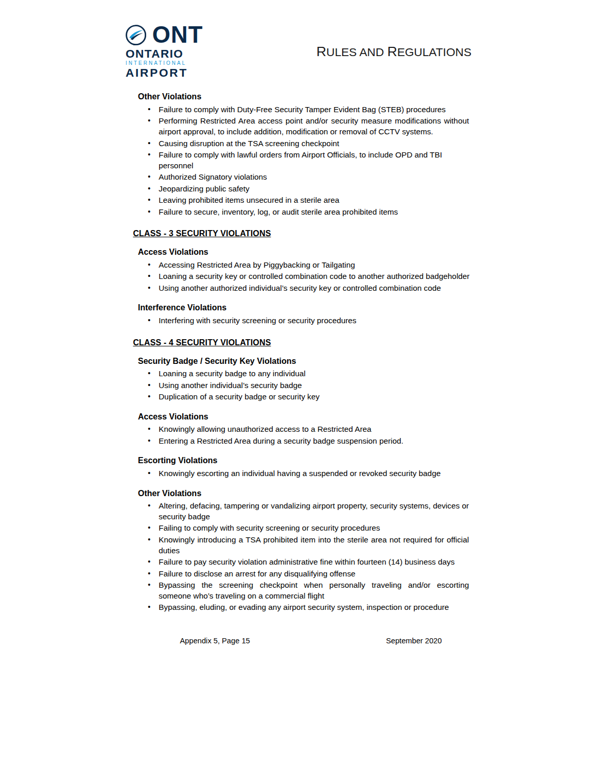ONT
ONTARIO
INTERNATIONAL
AIRPORT
RULES AND REGULATIONS
Other Violations
Failure to comply with Duty-Free Security Tamper Evident Bag (STEB) procedures
Performing Restricted Area access point and/or security measure modifications without airport approval, to include addition, modification or removal of CCTV systems.
Causing disruption at the TSA screening checkpoint
Failure to comply with lawful orders from Airport Officials, to include OPD and TBI personnel
Authorized Signatory violations
Jeopardizing public safety
Leaving prohibited items unsecured in a sterile area
Failure to secure, inventory, log, or audit sterile area prohibited items
CLASS - 3 SECURITY VIOLATIONS
Access Violations
Accessing Restricted Area by Piggybacking or Tailgating
Loaning a security key or controlled combination code to another authorized badgeholder
Using another authorized individual’s security key or controlled combination code
Interference Violations
Interfering with security screening or security procedures
CLASS - 4 SECURITY VIOLATIONS
Security Badge / Security Key Violations
Loaning a security badge to any individual
Using another individual’s security badge
Duplication of a security badge or security key
Access Violations
Knowingly allowing unauthorized access to a Restricted Area
Entering a Restricted Area during a security badge suspension period.
Escorting Violations
Knowingly escorting an individual having a suspended or revoked security badge
Other Violations
Altering, defacing, tampering or vandalizing airport property, security systems, devices or security badge
Failing to comply with security screening or security procedures
Knowingly introducing a TSA prohibited item into the sterile area not required for official duties
Failure to pay security violation administrative fine within fourteen (14) business days
Failure to disclose an arrest for any disqualifying offense
Bypassing the screening checkpoint when personally traveling and/or escorting someone who’s traveling on a commercial flight
Bypassing, eluding, or evading any airport security system, inspection or procedure
Appendix 5, Page 15
September 2020